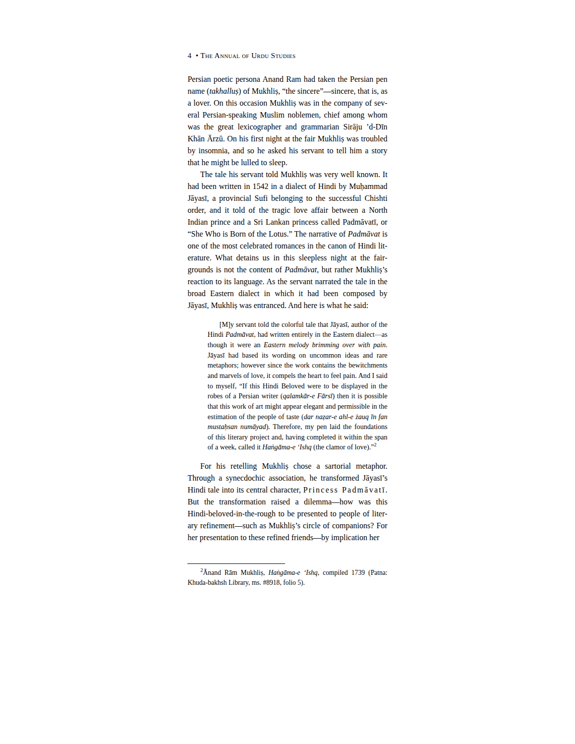4• The Annual of Urdu Studies
Persian poetic persona Anand Ram had taken the Persian pen name (takhalluṣ) of Mukhliṣ, “the sincere”—sincere, that is, as a lover. On this occasion Mukhliṣ was in the company of several Persian-speaking Muslim noblemen, chief among whom was the great lexicographer and grammarian Sirāju ’d-Dīn Khān Ārzū. On his first night at the fair Mukhliṣ was troubled by insomnia, and so he asked his servant to tell him a story that he might be lulled to sleep.
The tale his servant told Mukhliṣ was very well known. It had been written in 1542 in a dialect of Hindi by Muḥammad Jāyasī, a provincial Sufi belonging to the successful Chishti order, and it told of the tragic love affair between a North Indian prince and a Sri Lankan princess called Padmāvatī, or “She Who is Born of the Lotus.” The narrative of Padmāvat is one of the most celebrated romances in the canon of Hindi literature. What detains us in this sleepless night at the fairgrounds is not the content of Padmāvat, but rather Mukhliṣ’s reaction to its language. As the servant narrated the tale in the broad Eastern dialect in which it had been composed by Jāyasī, Mukhliṣ was entranced. And here is what he said:
[M]y servant told the colorful tale that Jāyasī, author of the Hindi Padmāvat, had written entirely in the Eastern dialect—as though it were an Eastern melody brimming over with pain. Jāyasī had based its wording on uncommon ideas and rare metaphors; however since the work contains the bewitchments and marvels of love, it compels the heart to feel pain. And I said to myself, “If this Hindi Beloved were to be displayed in the robes of a Persian writer (qalamkār-e Fārsī) then it is possible that this work of art might appear elegant and permissible in the estimation of the people of taste (dar naẓar-e ahl-e żauq īn fan mustaḥsan numāyad). Therefore, my pen laid the foundations of this literary project and, having completed it within the span of a week, called it Haṅgāma-e ‘Ishq (the clamor of love).”2
For his retelling Mukhliṣ chose a sartorial metaphor. Through a synecdochic association, he transformed Jāyasī’s Hindi tale into its central character, Princess Padmāvatī. But the transformation raised a dilemma—how was this Hindi-beloved-in-the-rough to be presented to people of literary refinement—such as Mukhliṣ’s circle of companions? For her presentation to these refined friends—by implication her
2Ānand Rām Mukhliṣ, Haṅgāma-e ‘Ishq, compiled 1739 (Patna: Khuda-bakhsh Library, ms. #8918, folio 5).